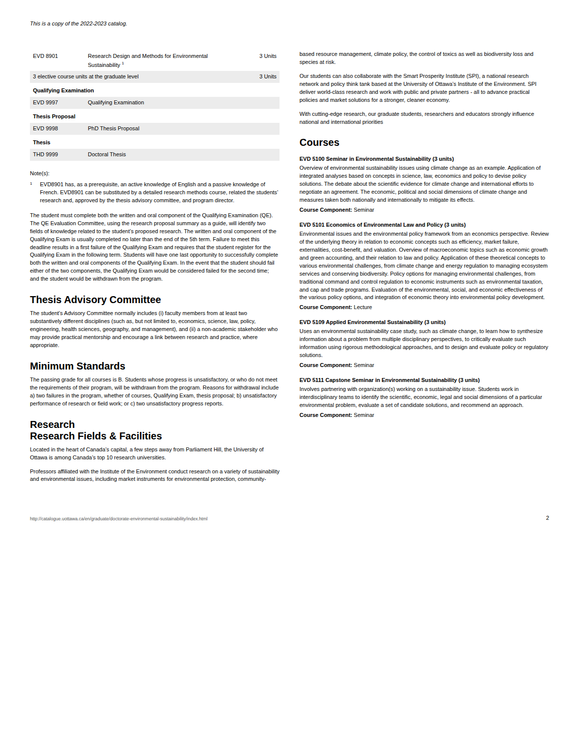This is a copy of the 2022-2023 catalog.
| EVD 8901 | Research Design and Methods for Environmental Sustainability 1 | 3 Units |
| 3 elective course units at the graduate level | 3 Units |
| Qualifying Examination |
| EVD 9997 | Qualifying Examination |
| Thesis Proposal |
| EVD 9998 | PhD Thesis Proposal |
| Thesis |
| THD 9999 | Doctoral Thesis |
Note(s):
1
EVD8901 has, as a prerequisite, an active knowledge of English and a passive knowledge of French. EVD8901 can be substituted by a detailed research methods course, related the students’ research and, approved by the thesis advisory committee, and program director.
The student must complete both the written and oral component of the Qualifying Examination (QE). The QE Evaluation Committee, using the research proposal summary as a guide, will identify two fields of knowledge related to the student’s proposed research. The written and oral component of the Qualifying Exam is usually completed no later than the end of the 5th term. Failure to meet this deadline results in a first failure of the Qualifying Exam and requires that the student register for the Qualifying Exam in the following term. Students will have one last opportunity to successfully complete both the written and oral components of the Qualifying Exam. In the event that the student should fail either of the two components, the Qualifying Exam would be considered failed for the second time; and the student would be withdrawn from the program.
Thesis Advisory Committee
The student’s Advisory Committee normally includes (i) faculty members from at least two substantively different disciplines (such as, but not limited to, economics, science, law, policy, engineering, health sciences, geography, and management), and (ii) a non-academic stakeholder who may provide practical mentorship and encourage a link between research and practice, where appropriate.
Minimum Standards
The passing grade for all courses is B. Students whose progress is unsatisfactory, or who do not meet the requirements of their program, will be withdrawn from the program. Reasons for withdrawal include a) two failures in the program, whether of courses, Qualifying Exam, thesis proposal; b) unsatisfactory performance of research or field work; or c) two unsatisfactory progress reports.
Research
Research Fields & Facilities
Located in the heart of Canada’s capital, a few steps away from Parliament Hill, the University of Ottawa is among Canada’s top 10 research universities.
Professors affiliated with the Institute of the Environment conduct research on a variety of sustainability and environmental issues, including market instruments for environmental protection, community-
based resource management, climate policy, the control of toxics as well as biodiversity loss and species at risk.
Our students can also collaborate with the Smart Prosperity Institute (SPI), a national research network and policy think tank based at the University of Ottawa’s Institute of the Environment. SPI deliver world-class research and work with public and private partners - all to advance practical policies and market solutions for a stronger, cleaner economy.
With cutting-edge research, our graduate students, researchers and educators strongly influence national and international priorities
Courses
EVD 5100 Seminar in Environmental Sustainability (3 units)
Overview of environmental sustainability issues using climate change as an example. Application of integrated analyses based on concepts in science, law, economics and policy to devise policy solutions. The debate about the scientific evidence for climate change and international efforts to negotiate an agreement. The economic, political and social dimensions of climate change and measures taken both nationally and internationally to mitigate its effects.
Course Component: Seminar
EVD 5101 Economics of Environmental Law and Policy (3 units)
Environmental issues and the environmental policy framework from an economics perspective. Review of the underlying theory in relation to economic concepts such as efficiency, market failure, externalities, cost-benefit, and valuation. Overview of macroeconomic topics such as economic growth and green accounting, and their relation to law and policy. Application of these theoretical concepts to various environmental challenges, from climate change and energy regulation to managing ecosystem services and conserving biodiversity. Policy options for managing environmental challenges, from traditional command and control regulation to economic instruments such as environmental taxation, and cap and trade programs. Evaluation of the environmental, social, and economic effectiveness of the various policy options, and integration of economic theory into environmental policy development.
Course Component: Lecture
EVD 5109 Applied Environmental Sustainability (3 units)
Uses an environmental sustainability case study, such as climate change, to learn how to synthesize information about a problem from multiple disciplinary perspectives, to critically evaluate such information using rigorous methodological approaches, and to design and evaluate policy or regulatory solutions.
Course Component: Seminar
EVD 5111 Capstone Seminar in Environmental Sustainability (3 units)
Involves partnering with organization(s) working on a sustainability issue. Students work in interdisciplinary teams to identify the scientific, economic, legal and social dimensions of a particular environmental problem, evaluate a set of candidate solutions, and recommend an approach.
Course Component: Seminar
http://catalogue.uottawa.ca/en/graduate/doctorate-environmental-sustainability/index.html
2